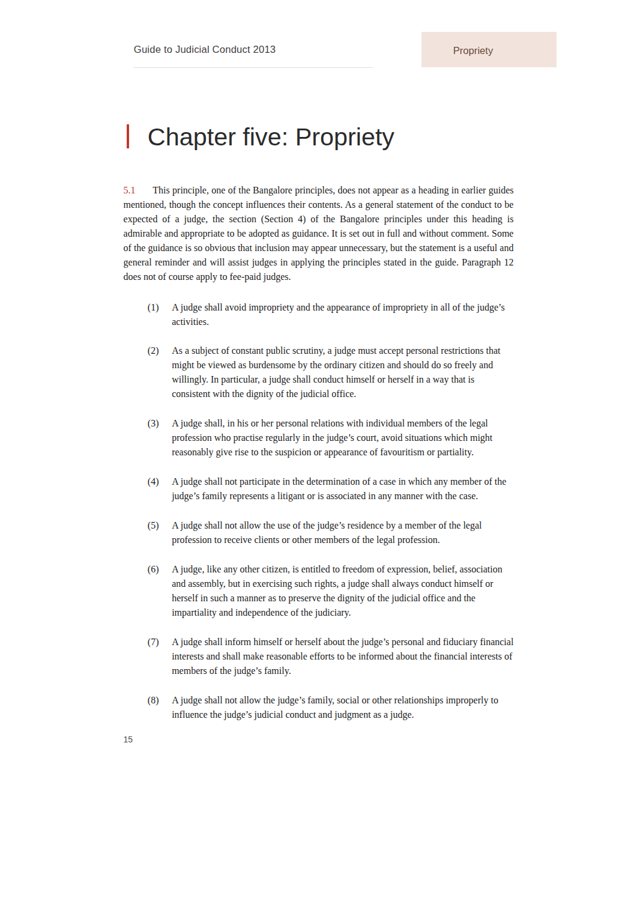Guide to Judicial Conduct 2013
Propriety
Chapter five: Propriety
5.1 This principle, one of the Bangalore principles, does not appear as a heading in earlier guides mentioned, though the concept influences their contents. As a general statement of the conduct to be expected of a judge, the section (Section 4) of the Bangalore principles under this heading is admirable and appropriate to be adopted as guidance. It is set out in full and without comment. Some of the guidance is so obvious that inclusion may appear unnecessary, but the statement is a useful and general reminder and will assist judges in applying the principles stated in the guide. Paragraph 12 does not of course apply to fee-paid judges.
(1) A judge shall avoid impropriety and the appearance of impropriety in all of the judge’s activities.
(2) As a subject of constant public scrutiny, a judge must accept personal restrictions that might be viewed as burdensome by the ordinary citizen and should do so freely and willingly. In particular, a judge shall conduct himself or herself in a way that is consistent with the dignity of the judicial office.
(3) A judge shall, in his or her personal relations with individual members of the legal profession who practise regularly in the judge’s court, avoid situations which might reasonably give rise to the suspicion or appearance of favouritism or partiality.
(4) A judge shall not participate in the determination of a case in which any member of the judge’s family represents a litigant or is associated in any manner with the case.
(5) A judge shall not allow the use of the judge’s residence by a member of the legal profession to receive clients or other members of the legal profession.
(6) A judge, like any other citizen, is entitled to freedom of expression, belief, association and assembly, but in exercising such rights, a judge shall always conduct himself or herself in such a manner as to preserve the dignity of the judicial office and the impartiality and independence of the judiciary.
(7) A judge shall inform himself or herself about the judge’s personal and fiduciary financial interests and shall make reasonable efforts to be informed about the financial interests of members of the judge’s family.
(8) A judge shall not allow the judge’s family, social or other relationships improperly to influence the judge’s judicial conduct and judgment as a judge.
15